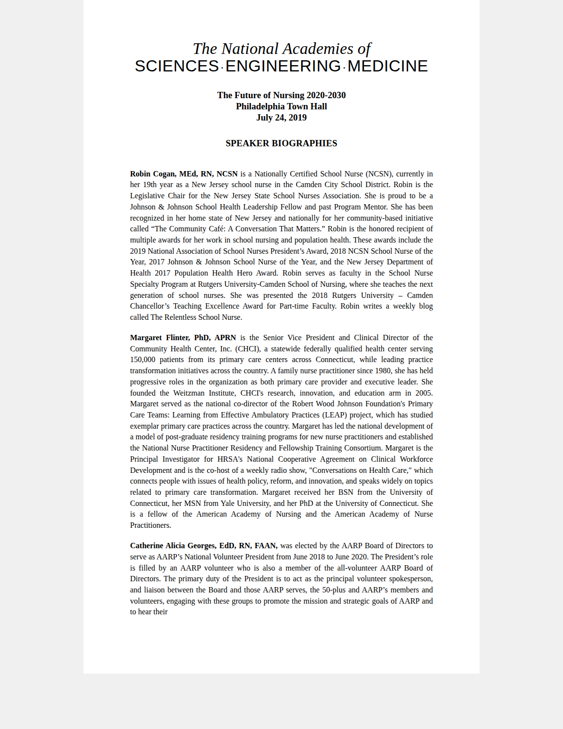The National Academies of
SCIENCES·ENGINEERING·MEDICINE
The Future of Nursing 2020-2030 Philadelphia Town Hall July 24, 2019
SPEAKER BIOGRAPHIES
Robin Cogan, MEd, RN, NCSN is a Nationally Certified School Nurse (NCSN), currently in her 19th year as a New Jersey school nurse in the Camden City School District. Robin is the Legislative Chair for the New Jersey State School Nurses Association. She is proud to be a Johnson & Johnson School Health Leadership Fellow and past Program Mentor. She has been recognized in her home state of New Jersey and nationally for her community-based initiative called “The Community Café: A Conversation That Matters.” Robin is the honored recipient of multiple awards for her work in school nursing and population health. These awards include the 2019 National Association of School Nurses President’s Award, 2018 NCSN School Nurse of the Year, 2017 Johnson & Johnson School Nurse of the Year, and the New Jersey Department of Health 2017 Population Health Hero Award. Robin serves as faculty in the School Nurse Specialty Program at Rutgers University-Camden School of Nursing, where she teaches the next generation of school nurses. She was presented the 2018 Rutgers University – Camden Chancellor’s Teaching Excellence Award for Part-time Faculty. Robin writes a weekly blog called The Relentless School Nurse.
Margaret Flinter, PhD, APRN is the Senior Vice President and Clinical Director of the Community Health Center, Inc. (CHCI), a statewide federally qualified health center serving 150,000 patients from its primary care centers across Connecticut, while leading practice transformation initiatives across the country. A family nurse practitioner since 1980, she has held progressive roles in the organization as both primary care provider and executive leader. She founded the Weitzman Institute, CHCI's research, innovation, and education arm in 2005. Margaret served as the national co-director of the Robert Wood Johnson Foundation's Primary Care Teams: Learning from Effective Ambulatory Practices (LEAP) project, which has studied exemplar primary care practices across the country. Margaret has led the national development of a model of post-graduate residency training programs for new nurse practitioners and established the National Nurse Practitioner Residency and Fellowship Training Consortium. Margaret is the Principal Investigator for HRSA's National Cooperative Agreement on Clinical Workforce Development and is the co-host of a weekly radio show, "Conversations on Health Care," which connects people with issues of health policy, reform, and innovation, and speaks widely on topics related to primary care transformation. Margaret received her BSN from the University of Connecticut, her MSN from Yale University, and her PhD at the University of Connecticut. She is a fellow of the American Academy of Nursing and the American Academy of Nurse Practitioners.
Catherine Alicia Georges, EdD, RN, FAAN, was elected by the AARP Board of Directors to serve as AARP’s National Volunteer President from June 2018 to June 2020. The President’s role is filled by an AARP volunteer who is also a member of the all-volunteer AARP Board of Directors. The primary duty of the President is to act as the principal volunteer spokesperson, and liaison between the Board and those AARP serves, the 50-plus and AARP’s members and volunteers, engaging with these groups to promote the mission and strategic goals of AARP and to hear their